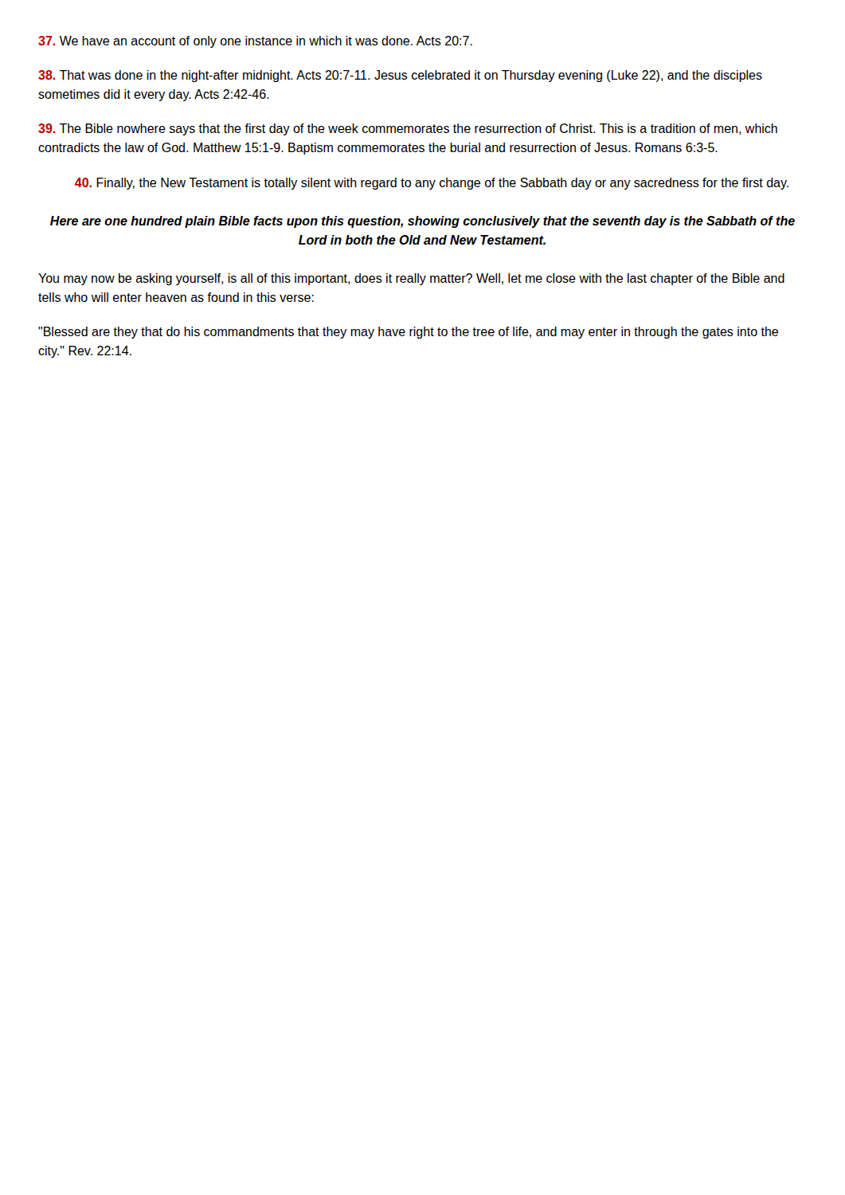37. We have an account of only one instance in which it was done. Acts 20:7.
38. That was done in the night-after midnight. Acts 20:7-11. Jesus celebrated it on Thursday evening (Luke 22), and the disciples sometimes did it every day. Acts 2:42-46.
39. The Bible nowhere says that the first day of the week commemorates the resurrection of Christ. This is a tradition of men, which contradicts the law of God. Matthew 15:1-9. Baptism commemorates the burial and resurrection of Jesus. Romans 6:3-5.
40. Finally, the New Testament is totally silent with regard to any change of the Sabbath day or any sacredness for the first day.
Here are one hundred plain Bible facts upon this question, showing conclusively that the seventh day is the Sabbath of the Lord in both the Old and New Testament.
You may now be asking yourself, is all of this important, does it really matter? Well, let me close with the last chapter of the Bible and tells who will enter heaven as found in this verse:
"Blessed are they that do his commandments that they may have right to the tree of life, and may enter in through the gates into the city." Rev. 22:14.